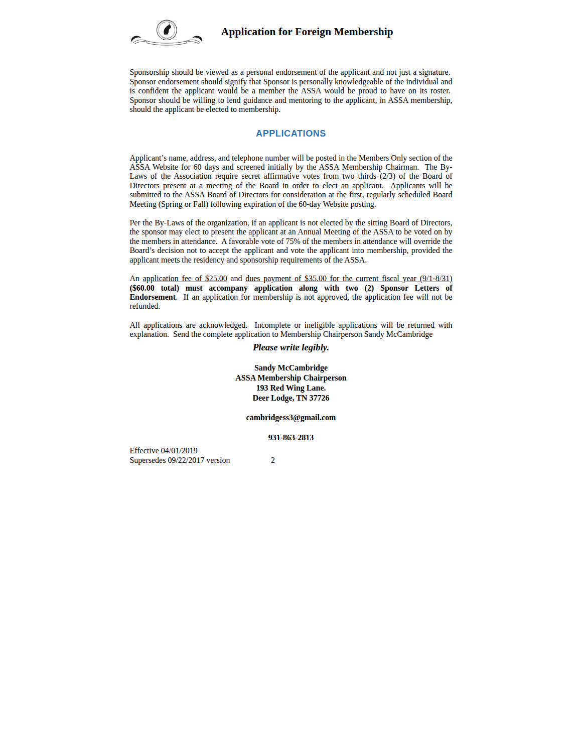AMERICAN SHETLAND SHEEPDOG ASSOCIATION
Application for Foreign Membership
Sponsorship should be viewed as a personal endorsement of the applicant and not just a signature. Sponsor endorsement should signify that Sponsor is personally knowledgeable of the individual and is confident the applicant would be a member the ASSA would be proud to have on its roster. Sponsor should be willing to lend guidance and mentoring to the applicant, in ASSA membership, should the applicant be elected to membership.
APPLICATIONS
Applicant’s name, address, and telephone number will be posted in the Members Only section of the ASSA Website for 60 days and screened initially by the ASSA Membership Chairman. The By-Laws of the Association require secret affirmative votes from two thirds (2/3) of the Board of Directors present at a meeting of the Board in order to elect an applicant. Applicants will be submitted to the ASSA Board of Directors for consideration at the first, regularly scheduled Board Meeting (Spring or Fall) following expiration of the 60-day Website posting.
Per the By-Laws of the organization, if an applicant is not elected by the sitting Board of Directors, the sponsor may elect to present the applicant at an Annual Meeting of the ASSA to be voted on by the members in attendance. A favorable vote of 75% of the members in attendance will override the Board’s decision not to accept the applicant and vote the applicant into membership, provided the applicant meets the residency and sponsorship requirements of the ASSA.
An application fee of $25.00 and dues payment of $35.00 for the current fiscal year (9/1-8/31) ($60.00 total) must accompany application along with two (2) Sponsor Letters of Endorsement. If an application for membership is not approved, the application fee will not be refunded.
All applications are acknowledged. Incomplete or ineligible applications will be returned with explanation. Send the complete application to Membership Chairperson Sandy McCambridge
Please write legibly.
Sandy McCambridge
ASSA Membership Chairperson
193 Red Wing Lane.
Deer Lodge, TN 37726
cambridgess3@gmail.com
931-863-2813
Effective 04/01/2019
Supersedes 09/22/2017 version
2